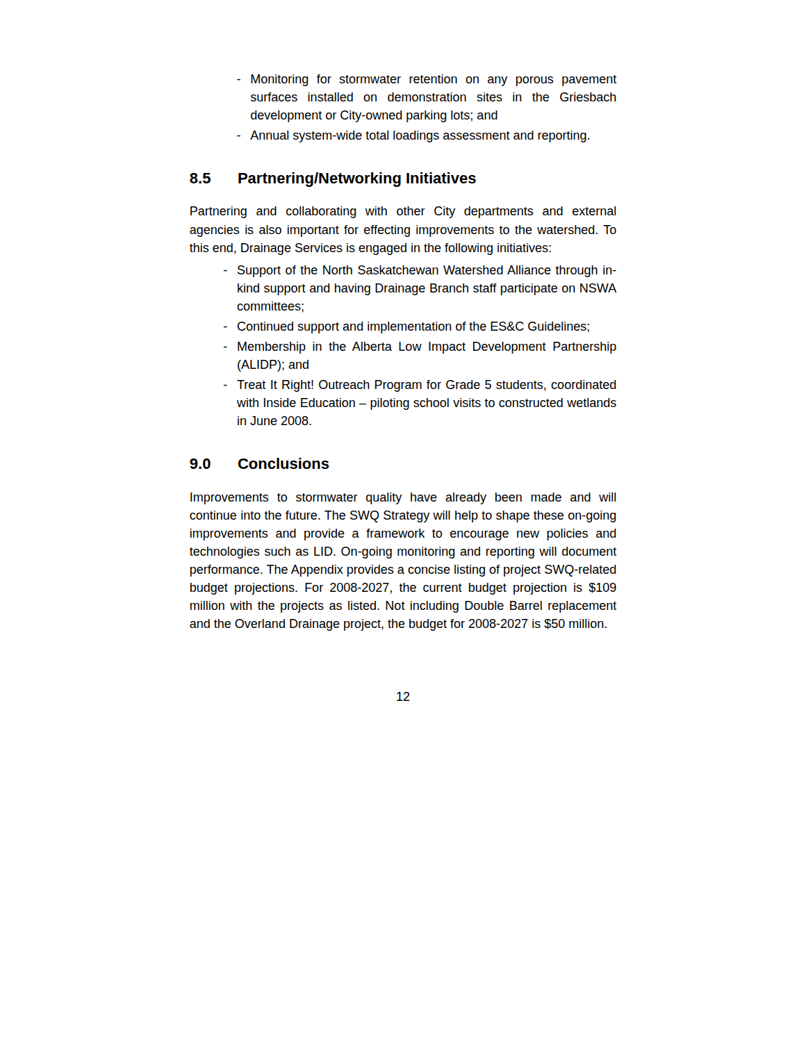Monitoring for stormwater retention on any porous pavement surfaces installed on demonstration sites in the Griesbach development or City-owned parking lots; and
Annual system-wide total loadings assessment and reporting.
8.5 Partnering/Networking Initiatives
Partnering and collaborating with other City departments and external agencies is also important for effecting improvements to the watershed. To this end, Drainage Services is engaged in the following initiatives:
Support of the North Saskatchewan Watershed Alliance through in-kind support and having Drainage Branch staff participate on NSWA committees;
Continued support and implementation of the ES&C Guidelines;
Membership in the Alberta Low Impact Development Partnership (ALIDP); and
Treat It Right! Outreach Program for Grade 5 students, coordinated with Inside Education – piloting school visits to constructed wetlands in June 2008.
9.0 Conclusions
Improvements to stormwater quality have already been made and will continue into the future. The SWQ Strategy will help to shape these on-going improvements and provide a framework to encourage new policies and technologies such as LID. On-going monitoring and reporting will document performance. The Appendix provides a concise listing of project SWQ-related budget projections. For 2008-2027, the current budget projection is $109 million with the projects as listed. Not including Double Barrel replacement and the Overland Drainage project, the budget for 2008-2027 is $50 million.
12